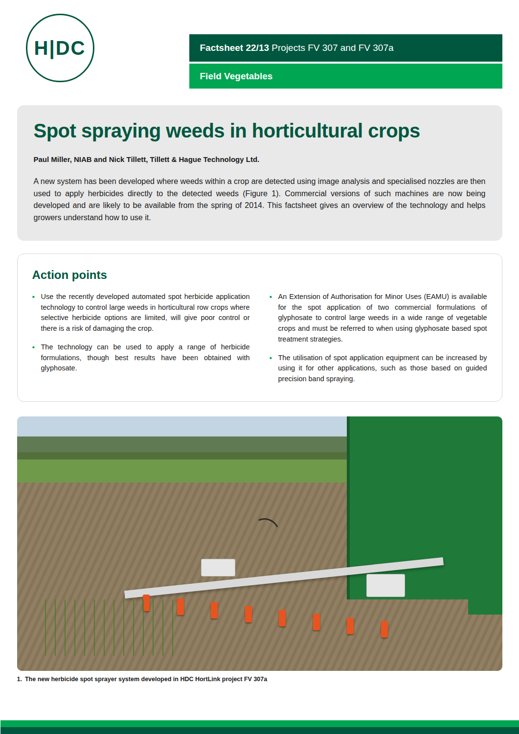H|DC
Factsheet 22/13 Projects FV 307 and FV 307a
Field Vegetables
Spot spraying weeds in horticultural crops
Paul Miller, NIAB and Nick Tillett, Tillett & Hague Technology Ltd.
A new system has been developed where weeds within a crop are detected using image analysis and specialised nozzles are then used to apply herbicides directly to the detected weeds (Figure 1). Commercial versions of such machines are now being developed and are likely to be available from the spring of 2014. This factsheet gives an overview of the technology and helps growers understand how to use it.
Action points
Use the recently developed automated spot herbicide application technology to control large weeds in horticultural row crops where selective herbicide options are limited, will give poor control or there is a risk of damaging the crop.
The technology can be used to apply a range of herbicide formulations, though best results have been obtained with glyphosate.
An Extension of Authorisation for Minor Uses (EAMU) is available for the spot application of two commercial formulations of glyphosate to control large weeds in a wide range of vegetable crops and must be referred to when using glyphosate based spot treatment strategies.
The utilisation of spot application equipment can be increased by using it for other applications, such as those based on guided precision band spraying.
1. The new herbicide spot sprayer system developed in HDC HortLink project FV 307a